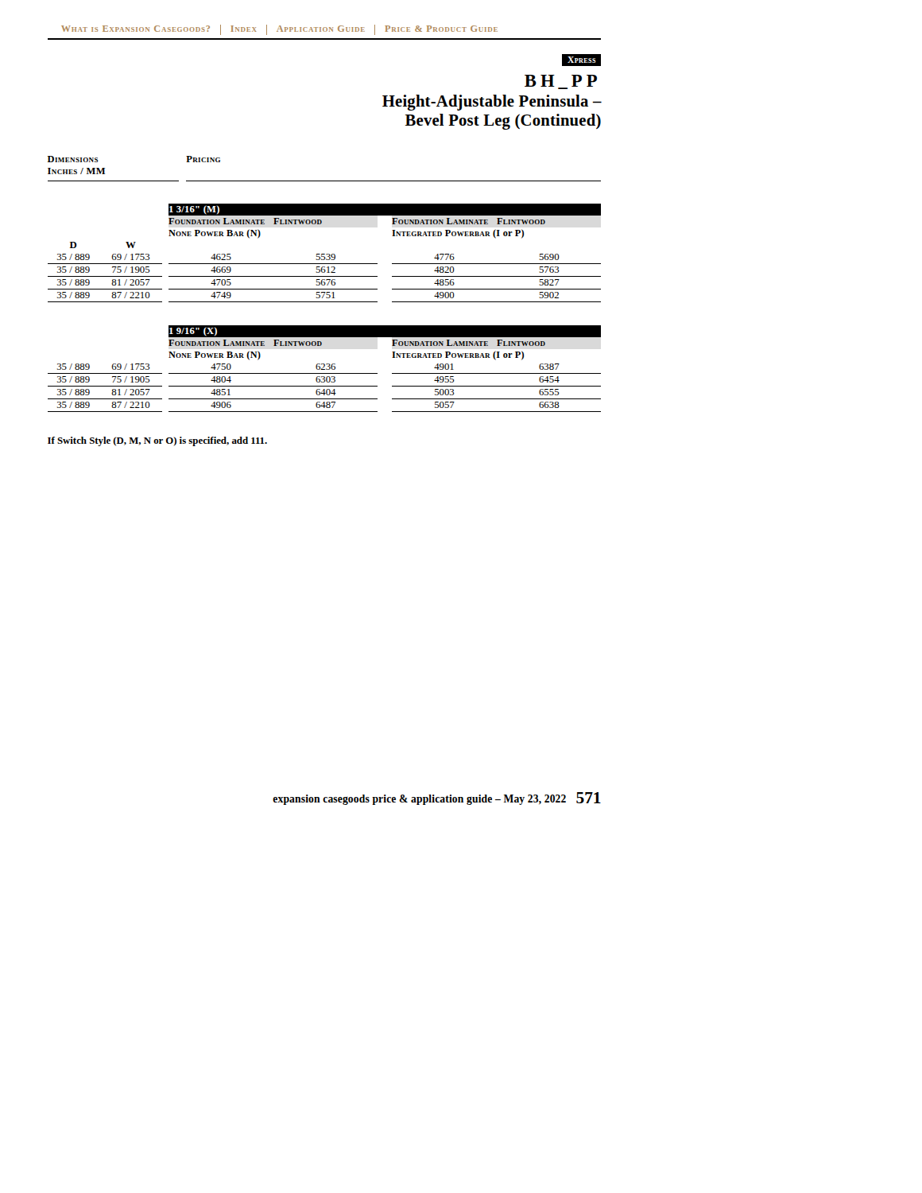What is Expansion Casegoods? Index Application Guide Price & Product Guide
Xpress
BH_PP
Height-Adjustable Peninsula –
Bevel Post Leg (Continued)
Dimensions
Inches / MM
Pricing
| | | 1 3/16" (M) |
| | | | Foundation Laminate | Flintwood | | Foundation Laminate | Flintwood |
| | | | None Power Bar (N) | | Integrated Powerbar (I or P) |
| D | W | | | | | | |
| 35 / 889 | 69 / 1753 | | 4625 | 5539 | | 4776 | 5690 |
| 35 / 889 | 75 / 1905 | | 4669 | 5612 | | 4820 | 5763 |
| 35 / 889 | 81 / 2057 | | 4705 | 5676 | | 4856 | 5827 |
| 35 / 889 | 87 / 2210 | | 4749 | 5751 | | 4900 | 5902 |
| | | 1 9/16" (X) |
| | | | Foundation Laminate | Flintwood | | Foundation Laminate | Flintwood |
| | | | None Power Bar (N) | | Integrated Powerbar (I or P) |
| 35 / 889 | 69 / 1753 | | 4750 | 6236 | | 4901 | 6387 |
| 35 / 889 | 75 / 1905 | | 4804 | 6303 | | 4955 | 6454 |
| 35 / 889 | 81 / 2057 | | 4851 | 6404 | | 5003 | 6555 |
| 35 / 889 | 87 / 2210 | | 4906 | 6487 | | 5057 | 6638 |
If Switch Style (D, M, N or O) is specified, add 111.
expansion casegoods price & application guide – May 23, 2022 571